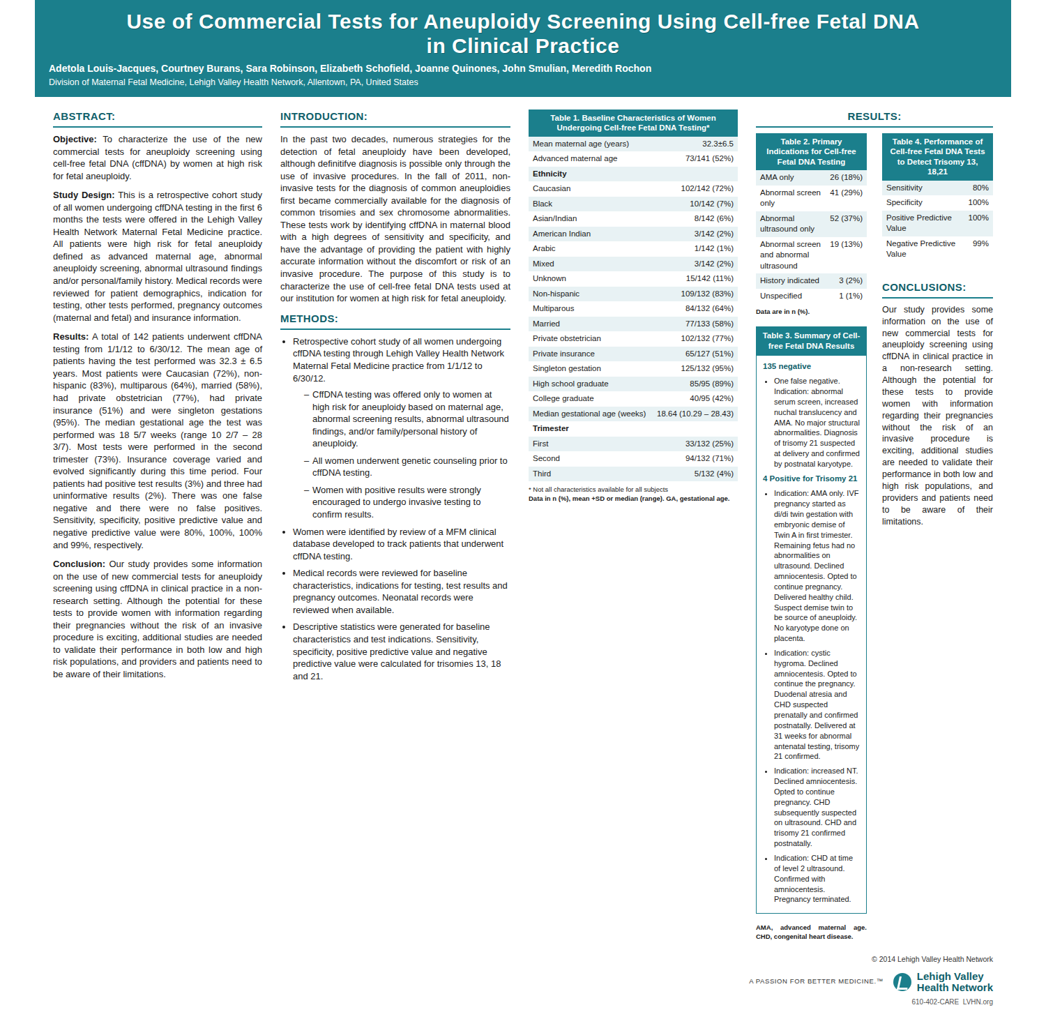Use of Commercial Tests for Aneuploidy Screening Using Cell-free Fetal DNA
in Clinical Practice
Adetola Louis-Jacques, Courtney Burans, Sara Robinson, Elizabeth Schofield, Joanne Quinones, John Smulian, Meredith Rochon
Division of Maternal Fetal Medicine, Lehigh Valley Health Network, Allentown, PA, United States
Abstract:
Objective: To characterize the use of the new commercial tests for aneuploidy screening using cell-free fetal DNA (cffDNA) by women at high risk for fetal aneuploidy.
Study Design: This is a retrospective cohort study of all women undergoing cffDNA testing in the first 6 months the tests were offered in the Lehigh Valley Health Network Maternal Fetal Medicine practice. All patients were high risk for fetal aneuploidy defined as advanced maternal age, abnormal aneuploidy screening, abnormal ultrasound findings and/or personal/family history. Medical records were reviewed for patient demographics, indication for testing, other tests performed, pregnancy outcomes (maternal and fetal) and insurance information.
Results: A total of 142 patients underwent cffDNA testing from 1/1/12 to 6/30/12. The mean age of patients having the test performed was 32.3 ± 6.5 years. Most patients were Caucasian (72%), non-hispanic (83%), multiparous (64%), married (58%), had private obstetrician (77%), had private insurance (51%) and were singleton gestations (95%). The median gestational age the test was performed was 18 5/7 weeks (range 10 2/7 – 28 3/7). Most tests were performed in the second trimester (73%). Insurance coverage varied and evolved significantly during this time period. Four patients had positive test results (3%) and three had uninformative results (2%). There was one false negative and there were no false positives. Sensitivity, specificity, positive predictive value and negative predictive value were 80%, 100%, 100% and 99%, respectively.
Conclusion: Our study provides some information on the use of new commercial tests for aneuploidy screening using cffDNA in clinical practice in a non-research setting. Although the potential for these tests to provide women with information regarding their pregnancies without the risk of an invasive procedure is exciting, additional studies are needed to validate their performance in both low and high risk populations, and providers and patients need to be aware of their limitations.
Introduction:
In the past two decades, numerous strategies for the detection of fetal aneuploidy have been developed, although definitifve diagnosis is possible only through the use of invasive procedures. In the fall of 2011, non-invasive tests for the diagnosis of common aneuploidies first became commercially available for the diagnosis of common trisomies and sex chromosome abnormalities. These tests work by identifying cffDNA in maternal blood with a high degrees of sensitivity and specificity, and have the advantage of providing the patient with highly accurate information without the discomfort or risk of an invasive procedure. The purpose of this study is to characterize the use of cell-free fetal DNA tests used at our institution for women at high risk for fetal aneuploidy.
Methods:
Retrospective cohort study of all women undergoing cffDNA testing through Lehigh Valley Health Network Maternal Fetal Medicine practice from 1/1/12 to 6/30/12.
CffDNA testing was offered only to women at high risk for aneuploidy based on maternal age, abnormal screening results, abnormal ultrasound findings, and/or family/personal history of aneuploidy.
All women underwent genetic counseling prior to cffDNA testing.
Women with positive results were strongly encouraged to undergo invasive testing to confirm results.
Women were identified by review of a MFM clinical database developed to track patients that underwent cffDNA testing.
Medical records were reviewed for baseline characteristics, indications for testing, test results and pregnancy outcomes. Neonatal records were reviewed when available.
Descriptive statistics were generated for baseline characteristics and test indications. Sensitivity, specificity, positive predictive value and negative predictive value were calculated for trisomies 13, 18 and 21.
Table 1. Baseline Characteristics of Women Undergoing Cell-free Fetal DNA Testing*
| Mean maternal age (years) | 32.3±6.5 |
| Advanced maternal age | 73/141 (52%) |
| Ethnicity | |
| Caucasian | 102/142 (72%) |
| Black | 10/142 (7%) |
| Asian/Indian | 8/142 (6%) |
| American Indian | 3/142 (2%) |
| Arabic | 1/142 (1%) |
| Mixed | 3/142 (2%) |
| Unknown | 15/142 (11%) |
| Non-hispanic | 109/132 (83%) |
| Multiparous | 84/132 (64%) |
| Married | 77/133 (58%) |
| Private obstetrician | 102/132 (77%) |
| Private insurance | 65/127 (51%) |
| Singleton gestation | 125/132 (95%) |
| High school graduate | 85/95 (89%) |
| College graduate | 40/95 (42%) |
| Median gestational age (weeks) | 18.64 (10.29 – 28.43) |
| Trimester | |
| First | 33/132 (25%) |
| Second | 94/132 (71%) |
| Third | 5/132 (4%) |
* Not all characteristics available for all subjects
Data in n (%), mean +SD or median (range). GA, gestational age.
Results:
Table 2. Primary Indications for Cell-free Fetal DNA Testing
| AMA only | 26 (18%) |
| Abnormal screen only | 41 (29%) |
| Abnormal ultrasound only | 52 (37%) |
| Abnormal screen and abnormal ultrasound | 19 (13%) |
| History indicated | 3 (2%) |
| Unspecified | 1 (1%) |
Data are in n (%).
Table 3. Summary of Cell-free Fetal DNA Results
135 negative
One false negative. Indication: abnormal serum screen, increased nuchal translucency and AMA. No major structural abnormalities. Diagnosis of trisomy 21 suspected at delivery and confirmed by postnatal karyotype.
4 Positive for Trisomy 21
Indication: AMA only. IVF pregnancy started as di/di twin gestation with embryonic demise of Twin A in first trimester. Remaining fetus had no abnormalities on ultrasound. Declined amniocentesis. Opted to continue pregnancy. Delivered healthy child. Suspect demise twin to be source of aneuploidy. No karyotype done on placenta.
Indication: cystic hygroma. Declined amniocentesis. Opted to continue the pregnancy. Duodenal atresia and CHD suspected prenatally and confirmed postnatally. Delivered at 31 weeks for abnormal antenatal testing, trisomy 21 confirmed.
Indication: increased NT. Declined amniocentesis. Opted to continue pregnancy. CHD subsequently suspected on ultrasound. CHD and trisomy 21 confirmed postnatally.
Indication: CHD at time of level 2 ultrasound. Confirmed with amniocentesis. Pregnancy terminated.
AMA, advanced maternal age. CHD, congenital heart disease.
Table 4. Performance of Cell-free Fetal DNA Tests to Detect Trisomy 13, 18,21
| Sensitivity | 80% |
| Specificity | 100% |
| Positive Predictive Value | 100% |
| Negative Predictive Value | 99% |
Conclusions:
Our study provides some information on the use of new commercial tests for aneuploidy screening using cffDNA in clinical practice in a non-research setting. Although the potential for these tests to provide women with information regarding their pregnancies without the risk of an invasive procedure is exciting, additional studies are needed to validate their performance in both low and high risk populations, and providers and patients need to be aware of their limitations.
© 2014 Lehigh Valley Health Network
A passion for better medicine.™ Lehigh Valley
Health Network
610-402-CARE LVHN.org